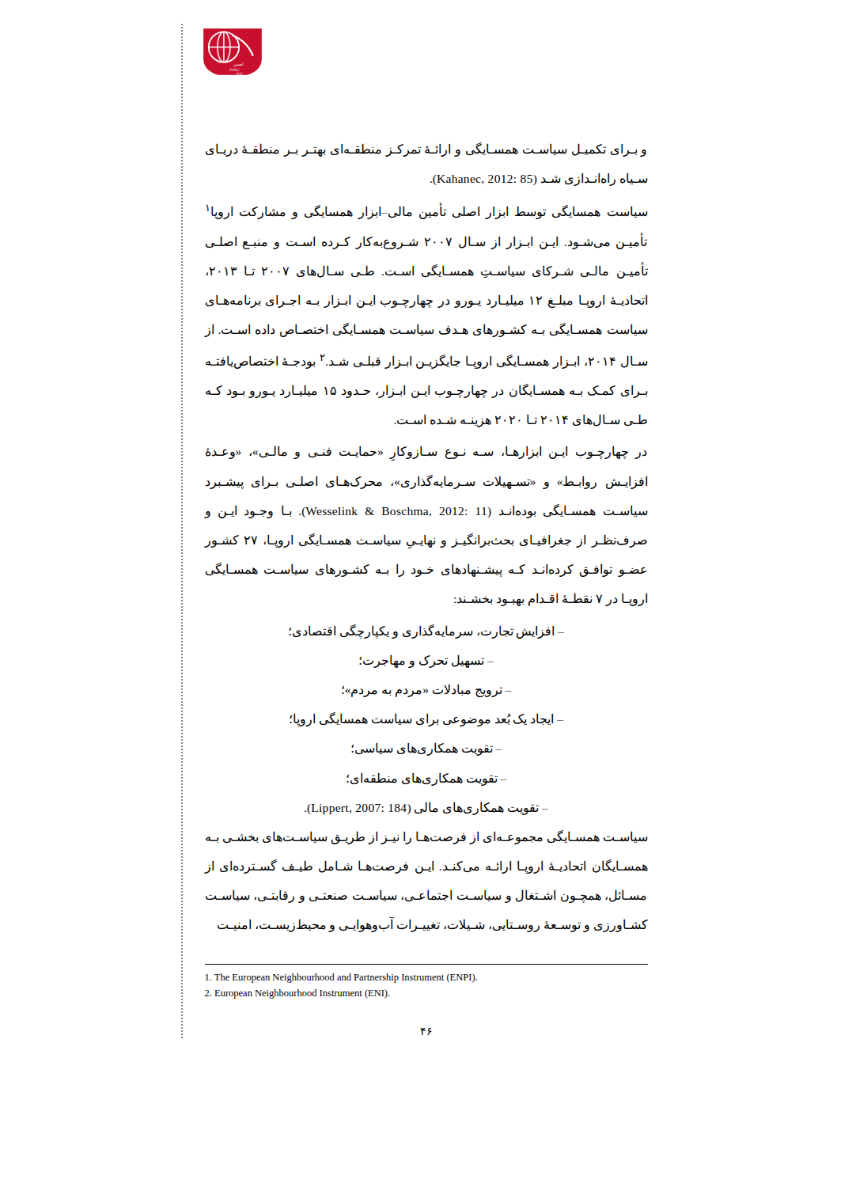انجمن ژئوپلیتیک ایران
و بـرای تکمیـل سیاسـت همسـایگی و ارائـهٔ تمرکـز منطقـه‌ای بهتـر بـر منطقـهٔ دریـای سـیاه راه‌انـدازی شـد (Kahanec, 2012: 85).
سیاست همسایگی توسط ابزار اصلی تأمین مالی–ابزار همسایگی و مشارکت اروپا۱ تأمیـن می‌شـود. ایـن ابـزار از سـال ۲۰۰۷ شـروع‌به‌کار کـرده اسـت و منبـع اصلـی تأمیـن مالـی شـرکای سیاسـتِ همسـایگی اسـت. طـی سـال‌های ۲۰۰۷ تـا ۲۰۱۳، اتحادیـهٔ اروپـا مبلـغ ۱۲ میلیـارد یـورو در چهارچـوب ایـن ابـزار بـه اجـرای برنامه‌هـای سیاست همسـایگی بـه کشـورهای هـدف سیاسـت همسـایگی اختصـاص داده اسـت. از سـال ۲۰۱۴، ابـزار همسـایگی اروپـا جایگزیـن ابـزار قبلـی شـد.۲ بودجـهٔ اختصاص‌یافتـه بـرای کمـک بـه همسـایگان در چهارچـوب ایـن ابـزار، حـدود ۱۵ میلیـارد یـورو بـود کـه طـی سـال‌های ۲۰۱۴ تـا ۲۰۲۰ هزینـه شـده اسـت.
در چهارچـوب ایـن ابزارهـا، سـه نـوع سـازوکارِ «حمایـت فنـی و مالـی»، «وعـدهٔ افزایـش روابـط» و «تسـهیلات سـرمایه‌گذاری»، محرک‌هـای اصلـی بـرای پیشـبرد سیاسـت همسـایگی بوده‌انـد (Wesselink & Boschma, 2012: 11). بـا وجـود ایـن و صرف‌نظـر از جغرافیـای بحث‌برانگیـز و نهایـیِ سیاسـت همسـایگی اروپـا، ۲۷ کشـور عضـو توافـق کرده‌انـد کـه پیشـنهادهای خـود را بـه کشـورهای سیاسـت همسـایگی اروپـا در ۷ نقطـهٔ اقـدام بهبـود بخشـند:
– افزایش تجارت، سرمایه‌گذاری و یکپارچگی اقتصادی؛
– تسهیل تحرک و مهاجرت؛
– ترویج مبادلات «مردم به مردم»؛
– ایجاد یک بُعد موضوعی برای سیاست همسایگی اروپا؛
– تقویت همکاری‌های سیاسی؛
– تقویت همکاری‌های منطقه‌ای؛
– تقویت همکاری‌های مالی (Lippert, 2007: 184).
سیاسـت همسـایگی مجموعـه‌ای از فرصت‌هـا را نیـز از طریـق سیاسـت‌های بخشـی بـه همسـایگان اتحادیـهٔ اروپـا ارائـه می‌کنـد. ایـن فرصت‌هـا شـامل طیـف گسـترده‌ای از مسـائل، همچـون اشـتغال و سیاسـت اجتماعـی، سیاسـت صنعتـی و رقابتـی، سیاسـت کشـاورزی و توسـعهٔ روسـتایی، شـیلات، تغییـرات آب‌وهوایـی و محیط‌زیسـت، امنیـت
1. The European Neighbourhood and Partnership Instrument (ENPI).
2. European Neighbourhood Instrument (ENI).
۴۶